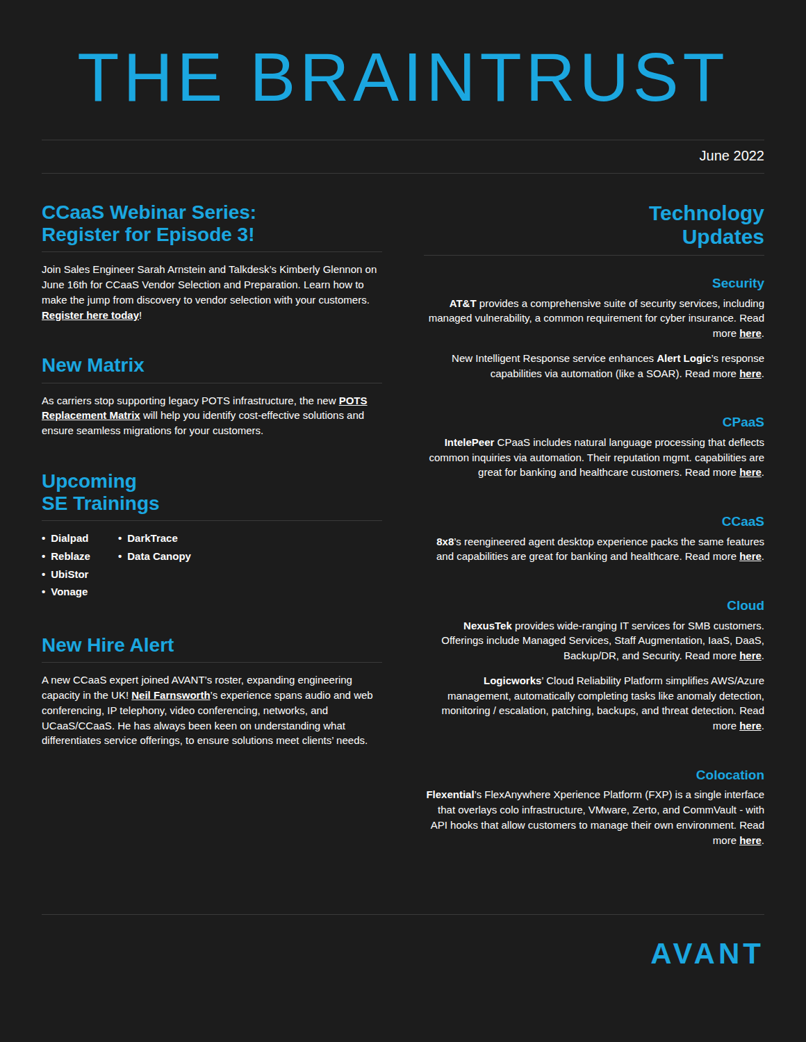THE BRAINTRUST
June 2022
CCaaS Webinar Series:
Register for Episode 3!
Join Sales Engineer Sarah Arnstein and Talkdesk’s Kimberly Glennon on June 16th for CCaaS Vendor Selection and Preparation. Learn how to make the jump from discovery to vendor selection with your customers. Register here today!
New Matrix
As carriers stop supporting legacy POTS infrastructure, the new POTS Replacement Matrix will help you identify cost-effective solutions and ensure seamless migrations for your customers.
Upcoming
SE Trainings
Dialpad
Reblaze
UbiStor
Vonage
DarkTrace
Data Canopy
New Hire Alert
A new CCaaS expert joined AVANT’s roster, expanding engineering capacity in the UK! Neil Farnsworth’s experience spans audio and web conferencing, IP telephony, video conferencing, networks, and UCaaS/CCaaS. He has always been keen on understanding what differentiates service offerings, to ensure solutions meet clients’ needs.
Technology
Updates
Security
AT&T provides a comprehensive suite of security services, including managed vulnerability, a common requirement for cyber insurance. Read more here.
New Intelligent Response service enhances Alert Logic’s response capabilities via automation (like a SOAR). Read more here.
CPaaS
IntelePeer CPaaS includes natural language processing that deflects common inquiries via automation. Their reputation mgmt. capabilities are great for banking and healthcare customers. Read more here.
CCaaS
8x8’s reengineered agent desktop experience packs the same features and capabilities are great for banking and healthcare. Read more here.
Cloud
NexusTek provides wide-ranging IT services for SMB customers. Offerings include Managed Services, Staff Augmentation, IaaS, DaaS, Backup/DR, and Security. Read more here.
Logicworks’ Cloud Reliability Platform simplifies AWS/Azure management, automatically completing tasks like anomaly detection, monitoring / escalation, patching, backups, and threat detection. Read more here.
Colocation
Flexential’s FlexAnywhere Xperience Platform (FXP) is a single interface that overlays colo infrastructure, VMware, Zerto, and CommVault - with API hooks that allow customers to manage their own environment. Read more here.
AVANT